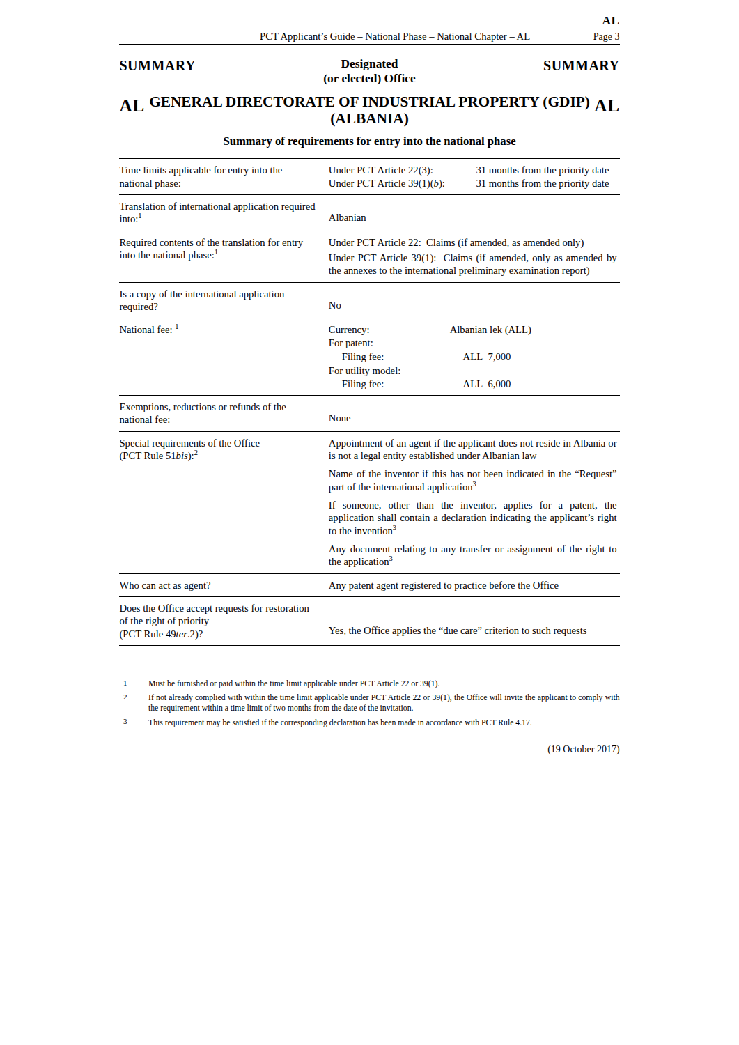AL
PCT Applicant’s Guide – National Phase – National Chapter – AL
Page 3
SUMMARY
Designated
(or elected) Office
SUMMARY
AL
GENERAL DIRECTORATE OF INDUSTRIAL PROPERTY (GDIP) (ALBANIA)
AL
Summary of requirements for entry into the national phase
| Time limits applicable for entry into the national phase: | Under PCT Article 22(3): 31 months from the priority date Under PCT Article 39(1)( b ): 31 months from the priority date |
| Translation of international application required into: 1 | Albanian |
| Required contents of the translation for entry into the national phase: 1 | Under PCT Article 22: Claims (if amended, as amended only) Under PCT Article 39(1): Claims (if amended, only as amended by the annexes to the international preliminary examination report) |
| Is a copy of the international application required? | No |
| National fee: 1 | Currency: Albanian lek (ALL) For patent: Filing fee: ALL 7,000 For utility model: Filing fee: ALL 6,000 |
| Exemptions, reductions or refunds of the national fee: | None |
| Special requirements of the Office (PCT Rule 51 bis ): 2 | Appointment of an agent if the applicant does not reside in Albania or is not a legal entity established under Albanian law Name of the inventor if this has not been indicated in the “Request” part of the international application 3 If someone, other than the inventor, applies for a patent, the application shall contain a declaration indicating the applicant’s right to the invention 3 Any document relating to any transfer or assignment of the right to the application 3 |
| Who can act as agent? | Any patent agent registered to practice before the Office |
| Does the Office accept requests for restoration of the right of priority (PCT Rule 49 ter .2)? | Yes, the Office applies the “due care” criterion to such requests |
Must be furnished or paid within the time limit applicable under PCT Article 22 or 39(1).
If not already complied with within the time limit applicable under PCT Article 22 or 39(1), the Office will invite the applicant to comply with the requirement within a time limit of two months from the date of the invitation.
This requirement may be satisfied if the corresponding declaration has been made in accordance with PCT Rule 4.17.
(19 October 2017)